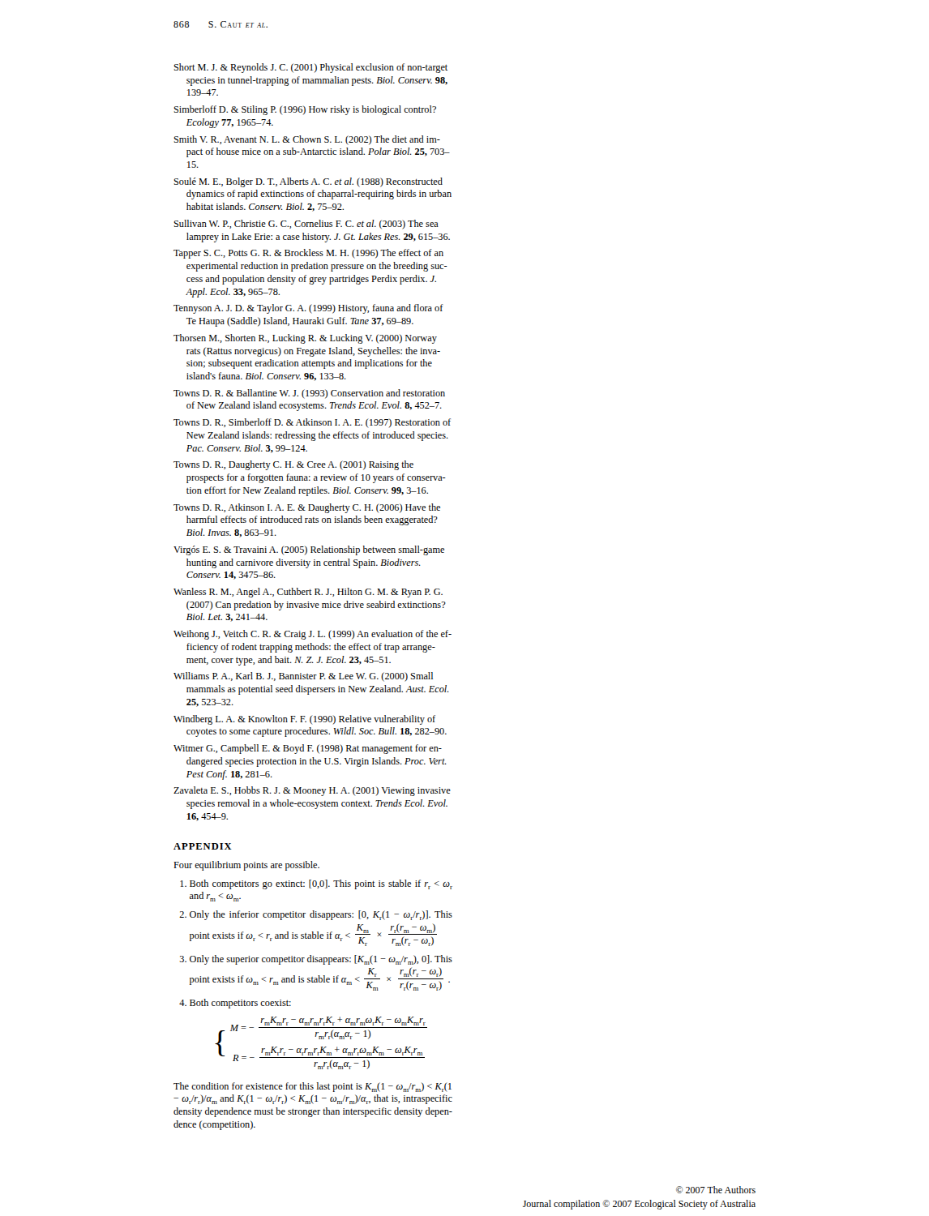868 S. Caut et al.
Short M. J. & Reynolds J. C. (2001) Physical exclusion of non-target species in tunnel-trapping of mammalian pests. Biol. Conserv. 98, 139–47.
Simberloff D. & Stiling P. (1996) How risky is biological control? Ecology 77, 1965–74.
Smith V. R., Avenant N. L. & Chown S. L. (2002) The diet and impact of house mice on a sub-Antarctic island. Polar Biol. 25, 703–15.
Soulé M. E., Bolger D. T., Alberts A. C. et al. (1988) Reconstructed dynamics of rapid extinctions of chaparral-requiring birds in urban habitat islands. Conserv. Biol. 2, 75–92.
Sullivan W. P., Christie G. C., Cornelius F. C. et al. (2003) The sea lamprey in Lake Erie: a case history. J. Gt. Lakes Res. 29, 615–36.
Tapper S. C., Potts G. R. & Brockless M. H. (1996) The effect of an experimental reduction in predation pressure on the breeding success and population density of grey partridges Perdix perdix. J. Appl. Ecol. 33, 965–78.
Tennyson A. J. D. & Taylor G. A. (1999) History, fauna and flora of Te Haupa (Saddle) Island, Hauraki Gulf. Tane 37, 69–89.
Thorsen M., Shorten R., Lucking R. & Lucking V. (2000) Norway rats (Rattus norvegicus) on Fregate Island, Seychelles: the invasion; subsequent eradication attempts and implications for the island's fauna. Biol. Conserv. 96, 133–8.
Towns D. R. & Ballantine W. J. (1993) Conservation and restoration of New Zealand island ecosystems. Trends Ecol. Evol. 8, 452–7.
Towns D. R., Simberloff D. & Atkinson I. A. E. (1997) Restoration of New Zealand islands: redressing the effects of introduced species. Pac. Conserv. Biol. 3, 99–124.
Towns D. R., Daugherty C. H. & Cree A. (2001) Raising the prospects for a forgotten fauna: a review of 10 years of conservation effort for New Zealand reptiles. Biol. Conserv. 99, 3–16.
Towns D. R., Atkinson I. A. E. & Daugherty C. H. (2006) Have the harmful effects of introduced rats on islands been exaggerated? Biol. Invas. 8, 863–91.
Virgós E. S. & Travaini A. (2005) Relationship between small-game hunting and carnivore diversity in central Spain. Biodivers. Conserv. 14, 3475–86.
Wanless R. M., Angel A., Cuthbert R. J., Hilton G. M. & Ryan P. G. (2007) Can predation by invasive mice drive seabird extinctions? Biol. Let. 3, 241–44.
Weihong J., Veitch C. R. & Craig J. L. (1999) An evaluation of the efficiency of rodent trapping methods: the effect of trap arrangement, cover type, and bait. N. Z. J. Ecol. 23, 45–51.
Williams P. A., Karl B. J., Bannister P. & Lee W. G. (2000) Small mammals as potential seed dispersers in New Zealand. Aust. Ecol. 25, 523–32.
Windberg L. A. & Knowlton F. F. (1990) Relative vulnerability of coyotes to some capture procedures. Wildl. Soc. Bull. 18, 282–90.
Witmer G., Campbell E. & Boyd F. (1998) Rat management for endangered species protection in the U.S. Virgin Islands. Proc. Vert. Pest Conf. 18, 281–6.
Zavaleta E. S., Hobbs R. J. & Mooney H. A. (2001) Viewing invasive species removal in a whole-ecosystem context. Trends Ecol. Evol. 16, 454–9.
APPENDIX
Four equilibrium points are possible.
Both competitors go extinct: [0,0]. This point is stable if rr < ωr and rm < ωm.
Only the inferior competitor disappears: [0, Kr(1 − ωr/rr)]. This point exists if ωr < rr and is stable if αr < Km Kr × rr(rm − ωm) rm(rr − ωr)
Only the superior competitor disappears: [Km(1 − ωm/rm), 0]. This point exists if ωm < rm and is stable if αm < Kr Km × rm(rr − ωr) rr(rm − ωr) .
Both competitors coexist:
{
M = − rmKmrr − αmrmrrKr + αmrmωrKr − ωmKmrr rmrr(αmαr − 1)
R = − rmKrrr − αrrmrrKm + αmrrωmKm − ωrKrrm rmrr(αmαr − 1)
The condition for existence for this last point is Km(1 − ωm/rm) < Kr(1 − ωr/rr)/αm and Kr(1 − ωr/rr) < Km(1 − ωm/rm)/αr, that is, intraspecific density dependence must be stronger than interspecific density dependence (competition).
© 2007 The Authors
Journal compilation © 2007 Ecological Society of Australia